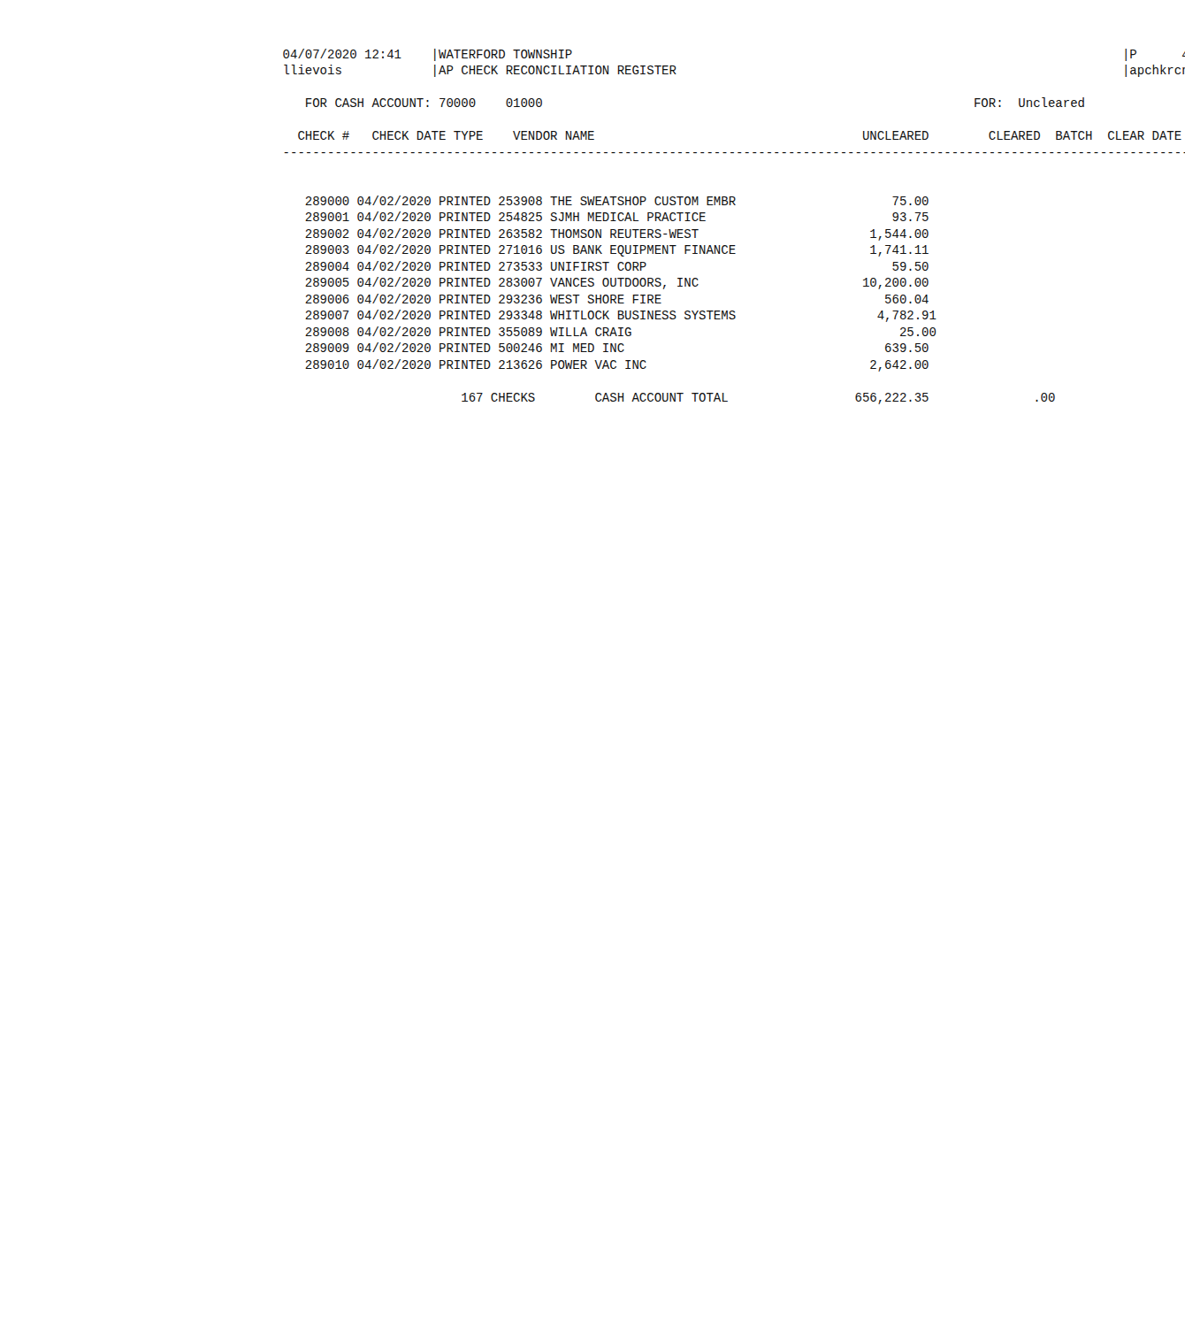04/07/2020 12:41    |WATERFORD TOWNSHIP                                                                          |P      4
llievois            |AP CHECK RECONCILIATION REGISTER                                                            |apchkrcn

   FOR CASH ACCOUNT: 70000    01000                                                          FOR:  Uncleared

  CHECK #   CHECK DATE TYPE    VENDOR NAME                                    UNCLEARED        CLEARED  BATCH  CLEAR DATE
-----------------------------------------------------------------------------------------------------------------------------


   289000 04/02/2020 PRINTED 253908 THE SWEATSHOP CUSTOM EMBR                     75.00
   289001 04/02/2020 PRINTED 254825 SJMH MEDICAL PRACTICE                         93.75
   289002 04/02/2020 PRINTED 263582 THOMSON REUTERS-WEST                       1,544.00
   289003 04/02/2020 PRINTED 271016 US BANK EQUIPMENT FINANCE                  1,741.11
   289004 04/02/2020 PRINTED 273533 UNIFIRST CORP                                 59.50
   289005 04/02/2020 PRINTED 283007 VANCES OUTDOORS, INC                      10,200.00
   289006 04/02/2020 PRINTED 293236 WEST SHORE FIRE                              560.04
   289007 04/02/2020 PRINTED 293348 WHITLOCK BUSINESS SYSTEMS                   4,782.91
   289008 04/02/2020 PRINTED 355089 WILLA CRAIG                                    25.00
   289009 04/02/2020 PRINTED 500246 MI MED INC                                   639.50
   289010 04/02/2020 PRINTED 213626 POWER VAC INC                              2,642.00

                        167 CHECKS        CASH ACCOUNT TOTAL                 656,222.35              .00